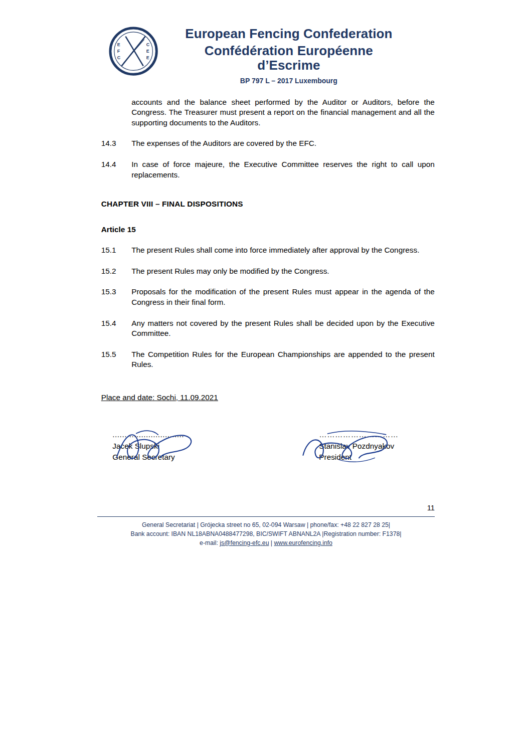E F C C E E
European Fencing Confederation
Confédération Européenne d’Escrime
BP 797 L – 2017 Luxembourg
accounts and the balance sheet performed by the Auditor or Auditors, before the Congress. The Treasurer must present a report on the financial management and all the supporting documents to the Auditors.
14.3
The expenses of the Auditors are covered by the EFC.
14.4
In case of force majeure, the Executive Committee reserves the right to call upon replacements.
CHAPTER VIII – FINAL DISPOSITIONS
Article 15
15.1
The present Rules shall come into force immediately after approval by the Congress.
15.2
The present Rules may only be modified by the Congress.
15.3
Proposals for the modification of the present Rules must appear in the agenda of the Congress in their final form.
15.4
Any matters not covered by the present Rules shall be decided upon by the Executive Committee.
15.5
The Competition Rules for the European Championships are appended to the present Rules.
Place and date: Sochi, 11.09.2021
..............................
Jacek Slupski
General Secretary
…………………………
Stanislav Pozdnyakov
President
11
General Secretariat | Grójecka street no 65, 02-094 Warsaw | phone/fax: +48 22 827 28 25|
Bank account: IBAN NL18ABNA0488477298, BIC/SWIFT ABNANL2A |Registration number: F1378|
e-mail: js@fencing-efc.eu | www.eurofencing.info